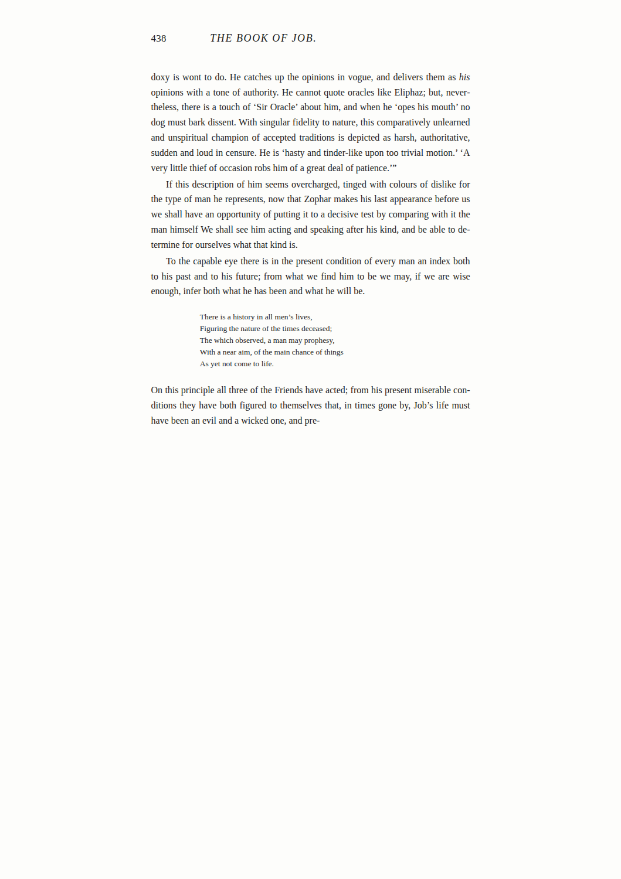438
The Book of Job.
doxy is wont to do. He catches up the opinions in vogue, and delivers them as his opinions with a tone of authority. He cannot quote oracles like Eliphaz; but, nevertheless, there is a touch of ‘Sir Oracle’ about him, and when he ‘opes his mouth’ no dog must bark dissent. With singular fidelity to nature, this comparatively unlearned and unspiritual champion of accepted traditions is depicted as harsh, authoritative, sudden and loud in censure. He is ‘hasty and tinder-like upon too trivial motion.’ ‘A very little thief of occasion robs him of a great deal of patience.’”
If this description of him seems overcharged, tinged with colours of dislike for the type of man he represents, now that Zophar makes his last appearance before us we shall have an opportunity of putting it to a decisive test by comparing with it the man himself We shall see him acting and speaking after his kind, and be able to determine for ourselves what that kind is.
To the capable eye there is in the present condition of every man an index both to his past and to his future; from what we find him to be we may, if we are wise enough, infer both what he has been and what he will be.
There is a history in all men’s lives,
Figuring the nature of the times deceased;
The which observed, a man may prophesy,
With a near aim, of the main chance of things
As yet not come to life.
On this principle all three of the Friends have acted; from his present miserable conditions they have both figured to themselves that, in times gone by, Job’s life must have been an evil and a wicked one, and pre-